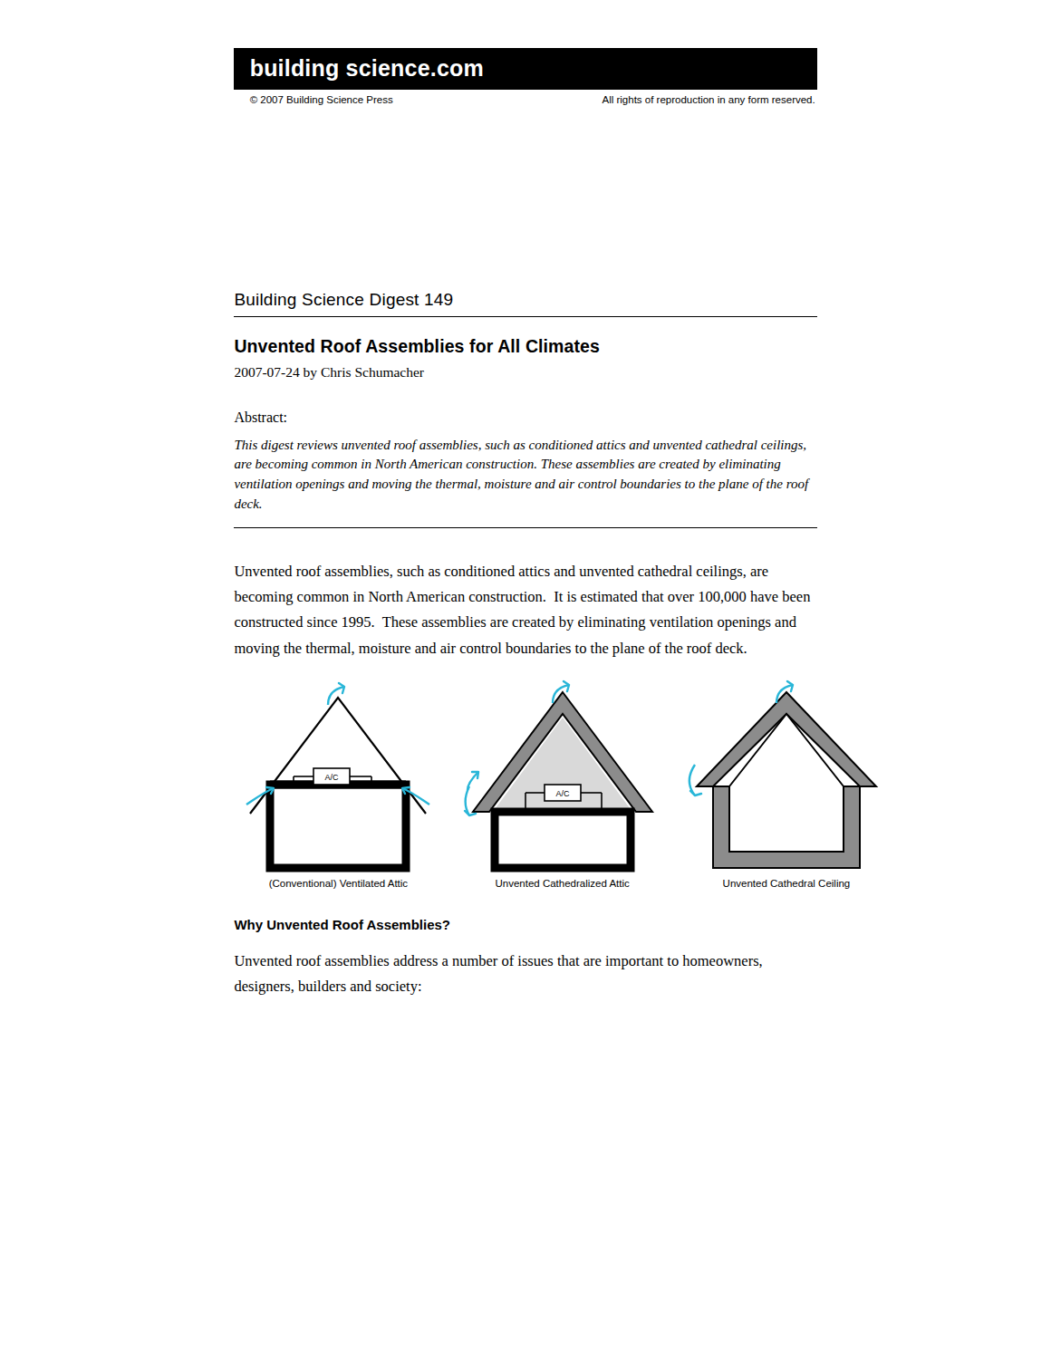building science.com
© 2007 Building Science Press All rights of reproduction in any form reserved.
Building Science Digest 149
Unvented Roof Assemblies for All Climates
2007-07-24 by Chris Schumacher
Abstract:
This digest reviews unvented roof assemblies, such as conditioned attics and unvented cathedral ceilings, are becoming common in North American construction. These assemblies are created by eliminating ventilation openings and moving the thermal, moisture and air control boundaries to the plane of the roof deck.
Unvented roof assemblies, such as conditioned attics and unvented cathedral ceilings, are becoming common in North American construction. It is estimated that over 100,000 have been constructed since 1995. These assemblies are created by eliminating ventilation openings and moving the thermal, moisture and air control boundaries to the plane of the roof deck.
A/C
(Conventional) Ventilated Attic
A/C
Unvented Cathedralized Attic
Unvented Cathedral Ceiling
Why Unvented Roof Assemblies?
Unvented roof assemblies address a number of issues that are important to homeowners, designers, builders and society: